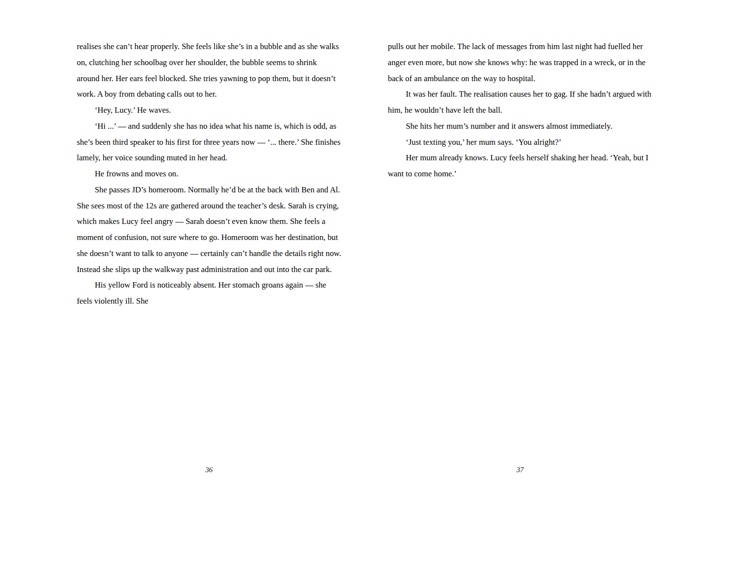realises she can’t hear properly. She feels like she’s in a bubble and as she walks on, clutching her schoolbag over her shoulder, the bubble seems to shrink around her. Her ears feel blocked. She tries yawning to pop them, but it doesn’t work. A boy from debating calls out to her.
‘Hey, Lucy.’ He waves.
‘Hi ...’ — and suddenly she has no idea what his name is, which is odd, as she’s been third speaker to his first for three years now — ‘... there.’ She finishes lamely, her voice sounding muted in her head.
He frowns and moves on.
She passes JD’s homeroom. Normally he’d be at the back with Ben and Al. She sees most of the 12s are gathered around the teacher’s desk. Sarah is crying, which makes Lucy feel angry — Sarah doesn’t even know them. She feels a moment of confusion, not sure where to go. Homeroom was her destination, but she doesn’t want to talk to anyone — certainly can’t handle the details right now. Instead she slips up the walkway past administration and out into the car park.
His yellow Ford is noticeably absent. Her stomach groans again — she feels violently ill. She
36
pulls out her mobile. The lack of messages from him last night had fuelled her anger even more, but now she knows why: he was trapped in a wreck, or in the back of an ambulance on the way to hospital.
It was her fault. The realisation causes her to gag. If she hadn’t argued with him, he wouldn’t have left the ball.
She hits her mum’s number and it answers almost immediately.
‘Just texting you,’ her mum says. ‘You alright?’
Her mum already knows. Lucy feels herself shaking her head. ‘Yeah, but I want to come home.’
37